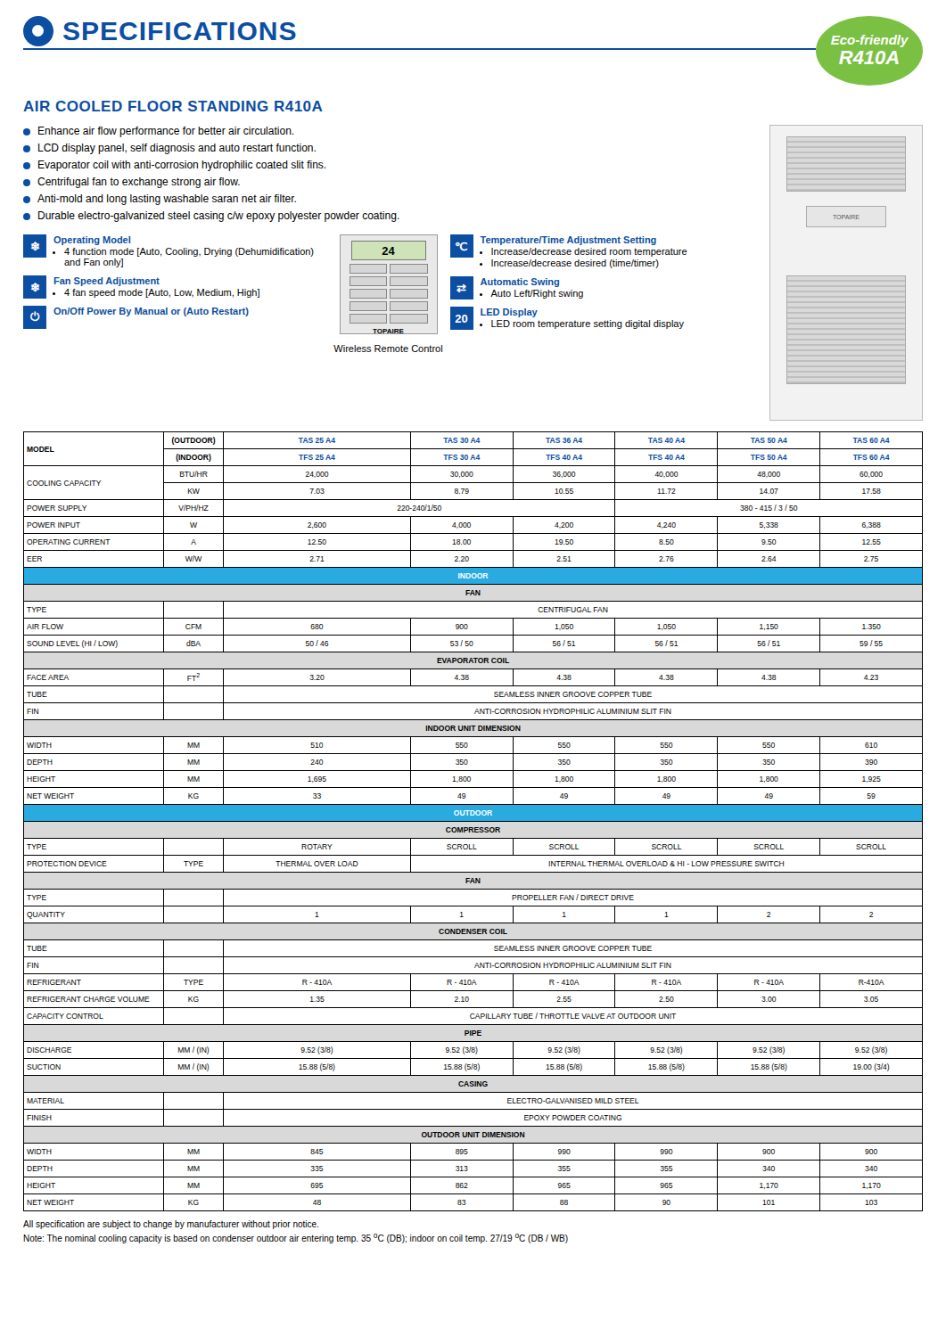SPECIFICATIONS
Eco-friendly R410A
AIR COOLED FLOOR STANDING R410A
Enhance air flow performance for better air circulation.
LCD display panel, self diagnosis and auto restart function.
Evaporator coil with anti-corrosion hydrophilic coated slit fins.
Centrifugal fan to exchange strong air flow.
Anti-mold and long lasting washable saran net air filter.
Durable electro-galvanized steel casing c/w epoxy polyester powder coating.
❄
Operating Model
4 function mode [Auto, Cooling, Drying (Dehumidification) and Fan only]
❄
Fan Speed Adjustment
4 fan speed mode [Auto, Low, Medium, High]
⏻
On/Off Power By Manual or (Auto Restart)
24
TOPAIRE
℃
Temperature/Time Adjustment Setting
Increase/decrease desired room temperature
Increase/decrease desired (time/timer)
⇄
Automatic Swing
Auto Left/Right swing
20
LED Display
LED room temperature setting digital display
Wireless Remote Control
TOPAIRE
| MODEL | (OUTDOOR) | TAS 25 A4 | TAS 30 A4 | TAS 36 A4 | TAS 40 A4 | TAS 50 A4 | TAS 60 A4 |
| --- | --- | --- | --- | --- | --- | --- | --- |
| (INDOOR) | TFS 25 A4 | TFS 30 A4 | TFS 40 A4 | TFS 40 A4 | TFS 50 A4 | TFS 60 A4 |
| COOLING CAPACITY | BTU/HR | 24,000 | 30,000 | 36,000 | 40,000 | 48,000 | 60,000 |
| KW | 7.03 | 8.79 | 10.55 | 11.72 | 14.07 | 17.58 |
| POWER SUPPLY | V/PH/HZ | 220-240/1/50 | 380 - 415 / 3 / 50 |
| POWER INPUT | W | 2,600 | 4,000 | 4,200 | 4,240 | 5,338 | 6,388 |
| OPERATING CURRENT | A | 12.50 | 18.00 | 19.50 | 8.50 | 9.50 | 12.55 |
| EER | W/W | 2.71 | 2.20 | 2.51 | 2.76 | 2.64 | 2.75 |
| INDOOR |
| FAN |
| TYPE | | CENTRIFUGAL FAN |
| AIR FLOW | CFM | 680 | 900 | 1,050 | 1,050 | 1,150 | 1.350 |
| SOUND LEVEL (HI / LOW) | dBA | 50 / 46 | 53 / 50 | 56 / 51 | 56 / 51 | 56 / 51 | 59 / 55 |
| EVAPORATOR COIL |
| FACE AREA | FT 2 | 3.20 | 4.38 | 4.38 | 4.38 | 4.38 | 4.23 |
| TUBE | | SEAMLESS INNER GROOVE COPPER TUBE |
| FIN | | ANTI-CORROSION HYDROPHILIC ALUMINIUM SLIT FIN |
| INDOOR UNIT DIMENSION |
| WIDTH | MM | 510 | 550 | 550 | 550 | 550 | 610 |
| DEPTH | MM | 240 | 350 | 350 | 350 | 350 | 390 |
| HEIGHT | MM | 1,695 | 1,800 | 1,800 | 1,800 | 1,800 | 1,925 |
| NET WEIGHT | KG | 33 | 49 | 49 | 49 | 49 | 59 |
| OUTDOOR |
| COMPRESSOR |
| TYPE | | ROTARY | SCROLL | SCROLL | SCROLL | SCROLL | SCROLL |
| PROTECTION DEVICE | TYPE | THERMAL OVER LOAD | INTERNAL THERMAL OVERLOAD & HI - LOW PRESSURE SWITCH |
| FAN |
| TYPE | | PROPELLER FAN / DIRECT DRIVE |
| QUANTITY | | 1 | 1 | 1 | 1 | 2 | 2 |
| CONDENSER COIL |
| TUBE | | SEAMLESS INNER GROOVE COPPER TUBE |
| FIN | | ANTI-CORROSION HYDROPHILIC ALUMINIUM SLIT FIN |
| REFRIGERANT | TYPE | R - 410A | R - 410A | R - 410A | R - 410A | R - 410A | R-410A |
| REFRIGERANT CHARGE VOLUME | KG | 1.35 | 2.10 | 2.55 | 2.50 | 3.00 | 3.05 |
| CAPACITY CONTROL | | CAPILLARY TUBE / THROTTLE VALVE AT OUTDOOR UNIT |
| PIPE |
| DISCHARGE | MM / (IN) | 9.52 (3/8) | 9.52 (3/8) | 9.52 (3/8) | 9.52 (3/8) | 9.52 (3/8) | 9.52 (3/8) |
| SUCTION | MM / (IN) | 15.88 (5/8) | 15.88 (5/8) | 15.88 (5/8) | 15.88 (5/8) | 15.88 (5/8) | 19.00 (3/4) |
| CASING |
| MATERIAL | | ELECTRO-GALVANISED MILD STEEL |
| FINISH | | EPOXY POWDER COATING |
| OUTDOOR UNIT DIMENSION |
| WIDTH | MM | 845 | 895 | 990 | 990 | 900 | 900 |
| DEPTH | MM | 335 | 313 | 355 | 355 | 340 | 340 |
| HEIGHT | MM | 695 | 862 | 965 | 965 | 1,170 | 1,170 |
| NET WEIGHT | KG | 48 | 83 | 88 | 90 | 101 | 103 |
All specification are subject to change by manufacturer without prior notice.
Note: The nominal cooling capacity is based on condenser outdoor air entering temp. 35 oC (DB); indoor on coil temp. 27/19 oC (DB / WB)